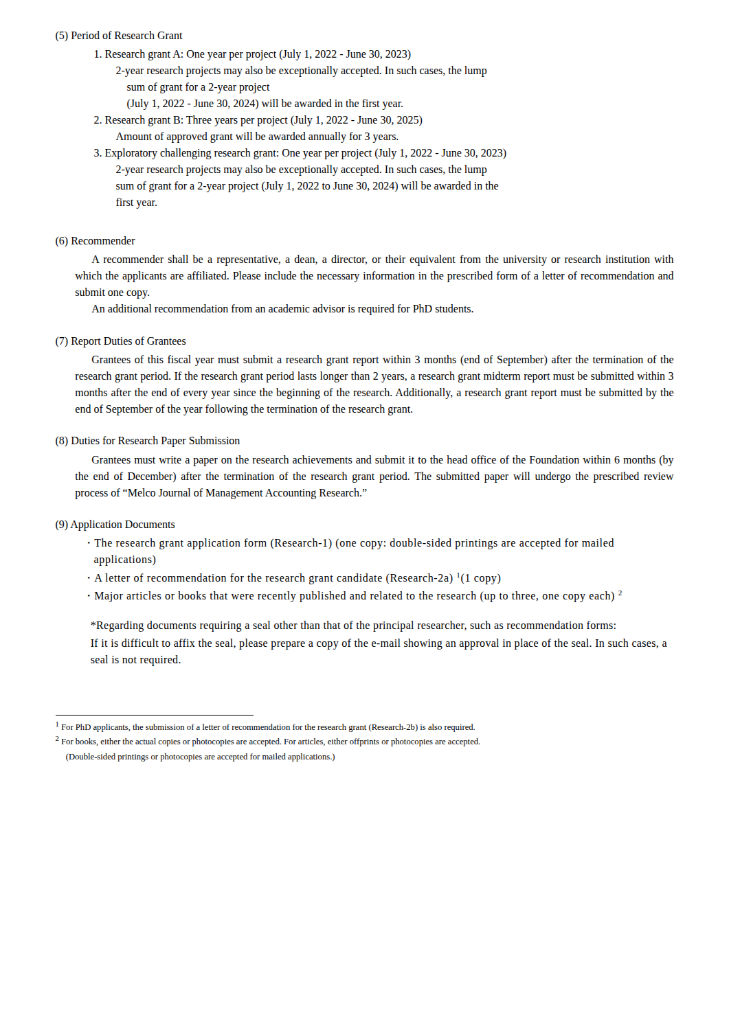(5) Period of Research Grant
1. Research grant A: One year per project (July 1, 2022 - June 30, 2023)
2-year research projects may also be exceptionally accepted. In such cases, the lump
sum of grant for a 2-year project
(July 1, 2022 - June 30, 2024) will be awarded in the first year.
2. Research grant B: Three years per project (July 1, 2022 - June 30, 2025)
Amount of approved grant will be awarded annually for 3 years.
3. Exploratory challenging research grant: One year per project (July 1, 2022 - June 30, 2023)
2-year research projects may also be exceptionally accepted. In such cases, the lump
sum of grant for a 2-year project (July 1, 2022 to June 30, 2024) will be awarded in the
first year.
(6) Recommender
A recommender shall be a representative, a dean, a director, or their equivalent from the university or research institution with which the applicants are affiliated. Please include the necessary information in the prescribed form of a letter of recommendation and submit one copy.
An additional recommendation from an academic advisor is required for PhD students.
(7) Report Duties of Grantees
Grantees of this fiscal year must submit a research grant report within 3 months (end of September) after the termination of the research grant period. If the research grant period lasts longer than 2 years, a research grant midterm report must be submitted within 3 months after the end of every year since the beginning of the research. Additionally, a research grant report must be submitted by the end of September of the year following the termination of the research grant.
(8) Duties for Research Paper Submission
Grantees must write a paper on the research achievements and submit it to the head office of the Foundation within 6 months (by the end of December) after the termination of the research grant period. The submitted paper will undergo the prescribed review process of “Melco Journal of Management Accounting Research.”
(9) Application Documents
・The research grant application form (Research-1) (one copy: double-sided printings are accepted for mailed applications)
・A letter of recommendation for the research grant candidate (Research-2a) 1(1 copy)
・Major articles or books that were recently published and related to the research (up to three, one copy each) 2
*Regarding documents requiring a seal other than that of the principal researcher, such as recommendation forms:
If it is difficult to affix the seal, please prepare a copy of the e-mail showing an approval in place of the seal. In such cases, a seal is not required.
1 For PhD applicants, the submission of a letter of recommendation for the research grant (Research-2b) is also required.
2 For books, either the actual copies or photocopies are accepted. For articles, either offprints or photocopies are accepted.
(Double-sided printings or photocopies are accepted for mailed applications.)